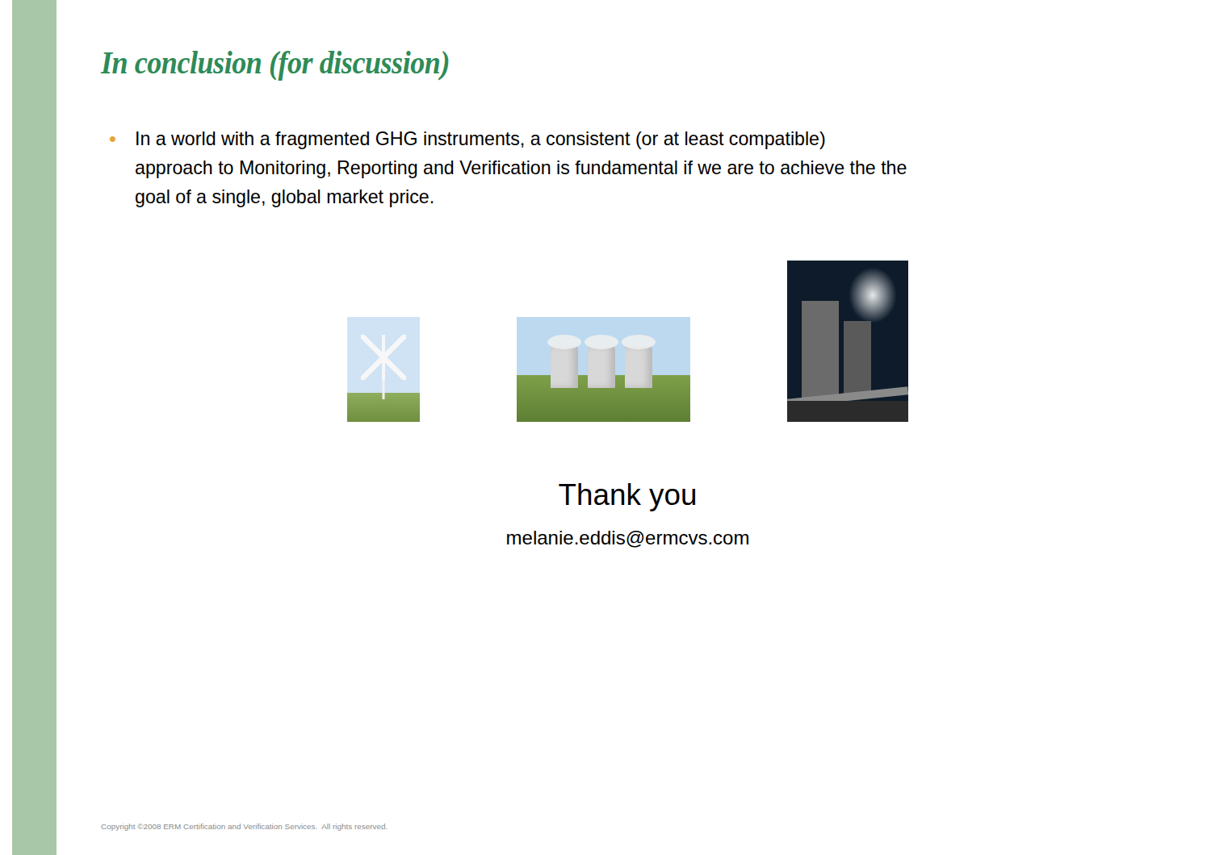In conclusion (for discussion)
In a world with a fragmented GHG instruments, a consistent (or at least compatible) approach to Monitoring, Reporting and Verification is fundamental if we are to achieve the the goal of a single, global market price.
Thank you
melanie.eddis@ermcvs.com
Copyright ©2008 ERM Certification and Verification Services. All rights reserved.